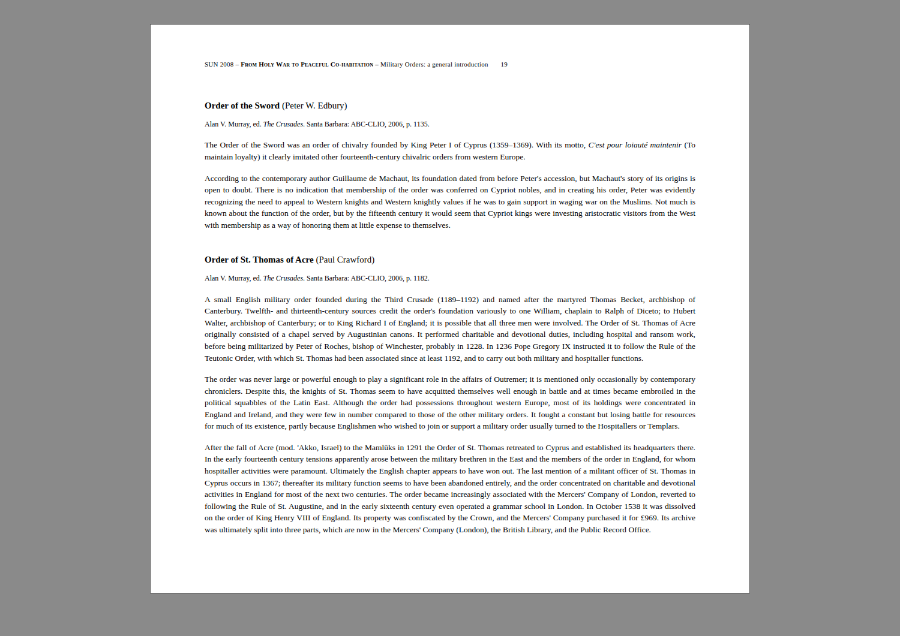SUN 2008 – From Holy War to Peaceful Co-habitation – Military Orders: a general introduction 19
Order of the Sword (Peter W. Edbury)
Alan V. Murray, ed. The Crusades. Santa Barbara: ABC-CLIO, 2006, p. 1135.
The Order of the Sword was an order of chivalry founded by King Peter I of Cyprus (1359–1369). With its motto, C'est pour loiauté maintenir (To maintain loyalty) it clearly imitated other fourteenth-century chivalric orders from western Europe.
According to the contemporary author Guillaume de Machaut, its foundation dated from before Peter's accession, but Machaut's story of its origins is open to doubt. There is no indication that membership of the order was conferred on Cypriot nobles, and in creating his order, Peter was evidently recognizing the need to appeal to Western knights and Western knightly values if he was to gain support in waging war on the Muslims. Not much is known about the function of the order, but by the fifteenth century it would seem that Cypriot kings were investing aristocratic visitors from the West with membership as a way of honoring them at little expense to themselves.
Order of St. Thomas of Acre (Paul Crawford)
Alan V. Murray, ed. The Crusades. Santa Barbara: ABC-CLIO, 2006, p. 1182.
A small English military order founded during the Third Crusade (1189–1192) and named after the martyred Thomas Becket, archbishop of Canterbury. Twelfth- and thirteenth-century sources credit the order's foundation variously to one William, chaplain to Ralph of Diceto; to Hubert Walter, archbishop of Canterbury; or to King Richard I of England; it is possible that all three men were involved. The Order of St. Thomas of Acre originally consisted of a chapel served by Augustinian canons. It performed charitable and devotional duties, including hospital and ransom work, before being militarized by Peter of Roches, bishop of Winchester, probably in 1228. In 1236 Pope Gregory IX instructed it to follow the Rule of the Teutonic Order, with which St. Thomas had been associated since at least 1192, and to carry out both military and hospitaller functions.
The order was never large or powerful enough to play a significant role in the affairs of Outremer; it is mentioned only occasionally by contemporary chroniclers. Despite this, the knights of St. Thomas seem to have acquitted themselves well enough in battle and at times became embroiled in the political squabbles of the Latin East. Although the order had possessions throughout western Europe, most of its holdings were concentrated in England and Ireland, and they were few in number compared to those of the other military orders. It fought a constant but losing battle for resources for much of its existence, partly because Englishmen who wished to join or support a military order usually turned to the Hospitallers or Templars.
After the fall of Acre (mod. 'Akko, Israel) to the Mamlūks in 1291 the Order of St. Thomas retreated to Cyprus and established its headquarters there. In the early fourteenth century tensions apparently arose between the military brethren in the East and the members of the order in England, for whom hospitaller activities were paramount. Ultimately the English chapter appears to have won out. The last mention of a militant officer of St. Thomas in Cyprus occurs in 1367; thereafter its military function seems to have been abandoned entirely, and the order concentrated on charitable and devotional activities in England for most of the next two centuries. The order became increasingly associated with the Mercers' Company of London, reverted to following the Rule of St. Augustine, and in the early sixteenth century even operated a grammar school in London. In October 1538 it was dissolved on the order of King Henry VIII of England. Its property was confiscated by the Crown, and the Mercers' Company purchased it for £969. Its archive was ultimately split into three parts, which are now in the Mercers' Company (London), the British Library, and the Public Record Office.